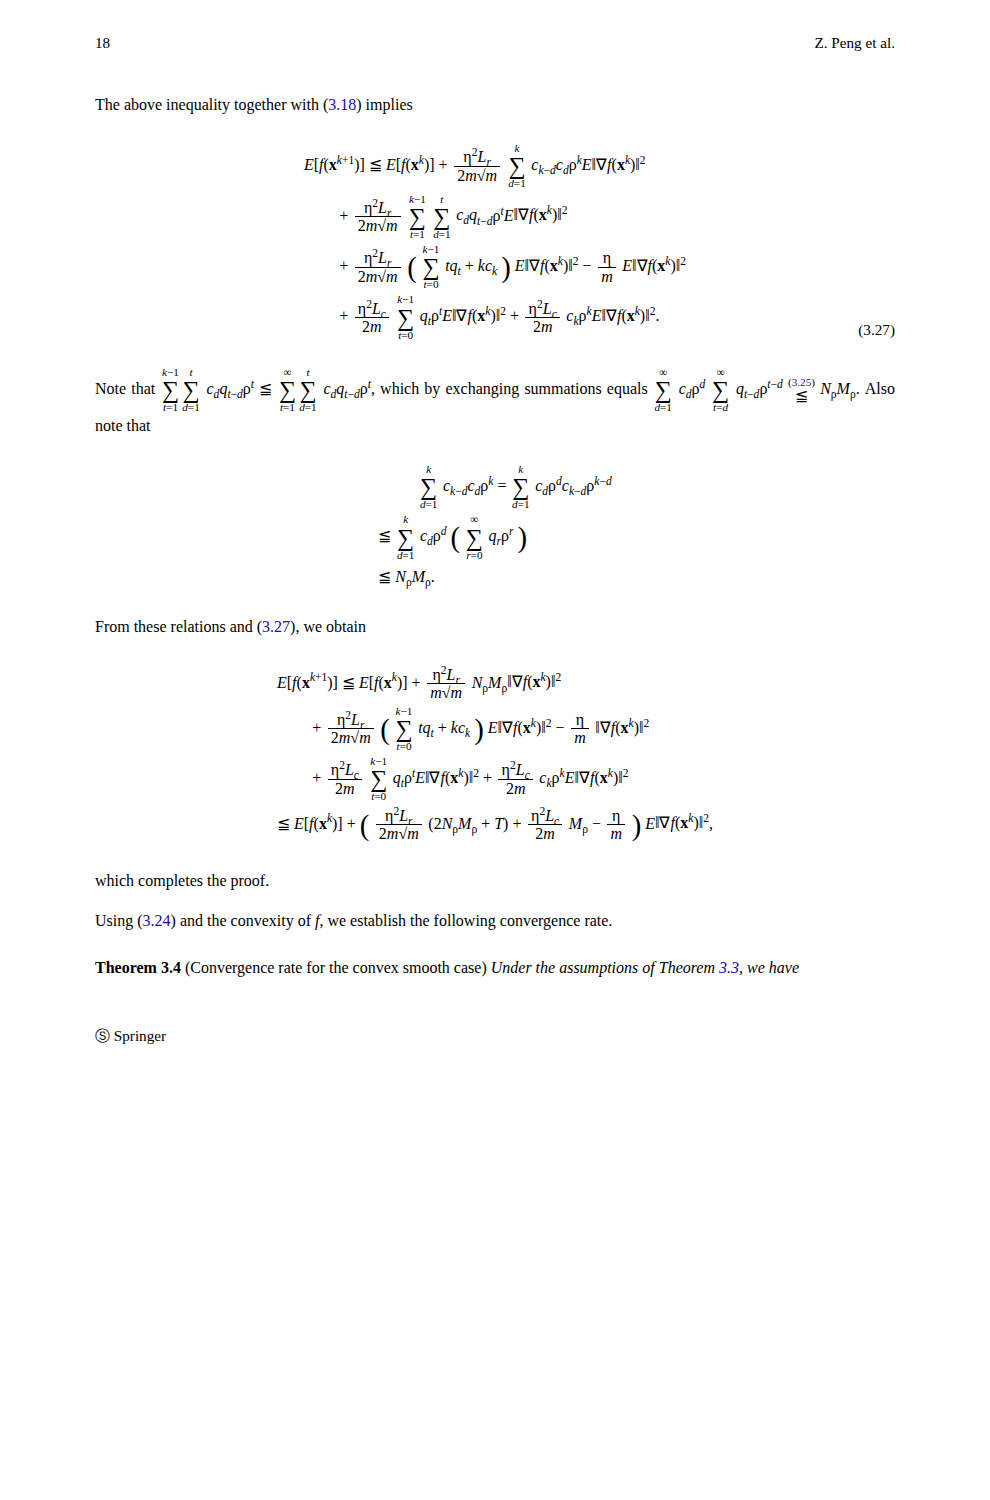18 Z. Peng et al.
The above inequality together with (3.18) implies
E[f(xk+1)] ≦ E[f(xk)] + η2Lr 2m√m k∑d=1 ck−dcdρkE‖∇f(xk)‖2 + η2Lr 2m√m k−1∑t=1 t∑d=1 cdqt−dρtE‖∇f(xk)‖2 + η2Lr 2m√m ( k−1∑t=0 tqt + kck ) E‖∇f(xk)‖2 − ηm E‖∇f(xk)‖2 + η2Lc 2m k−1∑t=0 qtρtE‖∇f(xk)‖2 + η2Lc 2m ckρkE‖∇f(xk)‖2. (3.27)
Note that k−1∑t=1 t∑d=1 cdqt−dρt ≦ ∞∑t=1 t∑d=1 cdqt−dρt, which by exchanging summations equals ∞∑d=1 cdρd ∞∑t=d qt−dρt−d (3.25)≦ NρMρ. Also note that
k∑d=1 ck−dcdρk = k∑d=1 cdρdck−dρk−d ≦ k∑d=1 cdρd ( ∞∑r=0 qrρr ) ≦ NρMρ.
From these relations and (3.27), we obtain
E[f(xk+1)] ≦ E[f(xk)] + η2Lr m√m NρMρ‖∇f(xk)‖2 + η2Lr 2m√m ( k−1∑t=0 tqt + kck ) E‖∇f(xk)‖2 − ηm ‖∇f(xk)‖2 + η2Lc 2m k−1∑t=0 qtρtE‖∇f(xk)‖2 + η2Lc 2m ckρkE‖∇f(xk)‖2 ≦ E[f(xk)] + ( η2Lr 2m√m (2NρMρ + T) + η2Lc 2m Mρ − ηm ) E‖∇f(xk)‖2,
which completes the proof.
Using (3.24) and the convexity of f, we establish the following convergence rate.
Theorem 3.4 (Convergence rate for the convex smooth case) Under the assumptions of Theorem 3.3, we have
Ⓢ Springer